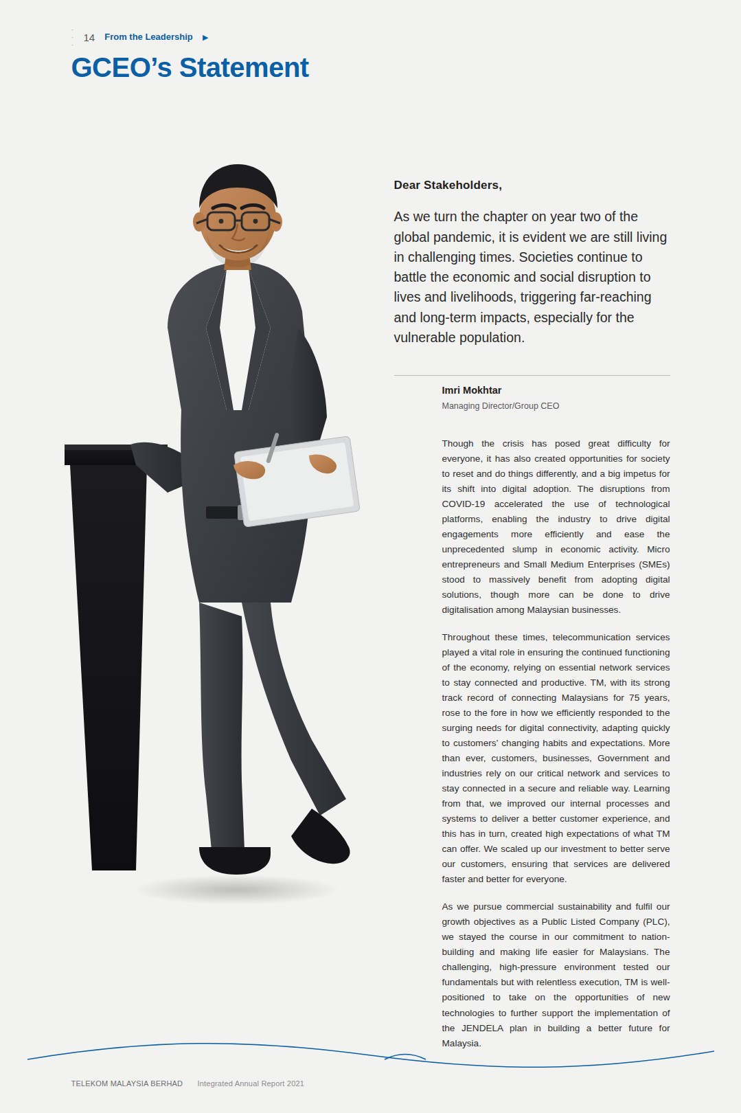··· 14 From the Leadership ▶
GCEO’s Statement
Dear Stakeholders,
As we turn the chapter on year two of the global pandemic, it is evident we are still living in challenging times. Societies continue to battle the economic and social disruption to lives and livelihoods, triggering far-reaching and long-term impacts, especially for the vulnerable population.
Imri Mokhtar
Managing Director/Group CEO
Though the crisis has posed great difficulty for everyone, it has also created opportunities for society to reset and do things differently, and a big impetus for its shift into digital adoption. The disruptions from COVID-19 accelerated the use of technological platforms, enabling the industry to drive digital engagements more efficiently and ease the unprecedented slump in economic activity. Micro entrepreneurs and Small Medium Enterprises (SMEs) stood to massively benefit from adopting digital solutions, though more can be done to drive digitalisation among Malaysian businesses.
Throughout these times, telecommunication services played a vital role in ensuring the continued functioning of the economy, relying on essential network services to stay connected and productive. TM, with its strong track record of connecting Malaysians for 75 years, rose to the fore in how we efficiently responded to the surging needs for digital connectivity, adapting quickly to customers’ changing habits and expectations. More than ever, customers, businesses, Government and industries rely on our critical network and services to stay connected in a secure and reliable way. Learning from that, we improved our internal processes and systems to deliver a better customer experience, and this has in turn, created high expectations of what TM can offer. We scaled up our investment to better serve our customers, ensuring that services are delivered faster and better for everyone.
As we pursue commercial sustainability and fulfil our growth objectives as a Public Listed Company (PLC), we stayed the course in our commitment to nation-building and making life easier for Malaysians. The challenging, high-pressure environment tested our fundamentals but with relentless execution, TM is well-positioned to take on the opportunities of new technologies to further support the implementation of the JENDELA plan in building a better future for Malaysia.
TELEKOM MALAYSIA BERHAD Integrated Annual Report 2021